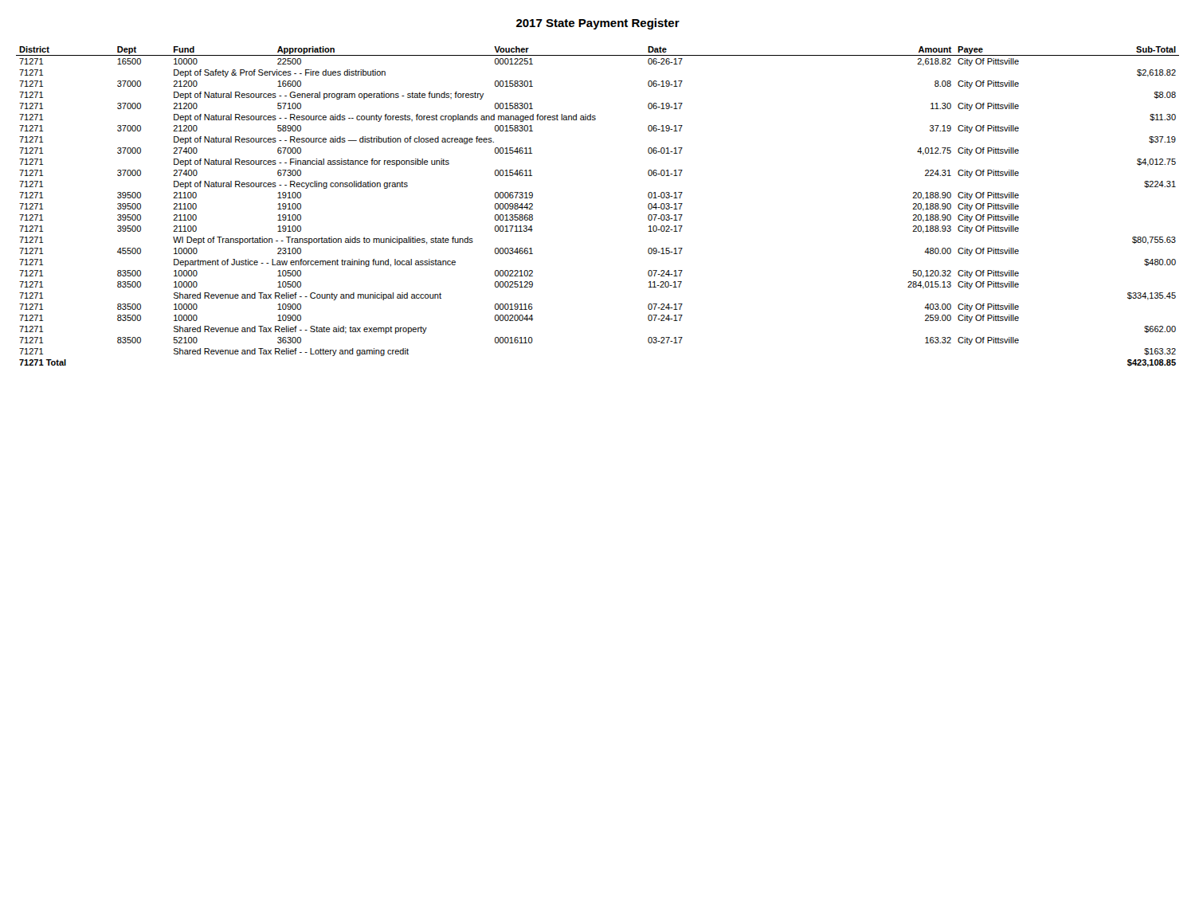2017 State Payment Register
| District | Dept | Fund | Appropriation | Voucher | Date | Amount | Payee | Sub-Total |
| --- | --- | --- | --- | --- | --- | --- | --- | --- |
| 71271 | 16500 | 10000 | 22500 | 00012251 | 06-26-17 | 2,618.82 | City Of Pittsville | |
| 71271 | | Dept of Safety & Prof Services - - Fire dues distribution | | $2,618.82 |
| 71271 | 37000 | 21200 | 16600 | 00158301 | 06-19-17 | 8.08 | City Of Pittsville | |
| 71271 | | Dept of Natural Resources - - General program operations - state funds; forestry | | $8.08 |
| 71271 | 37000 | 21200 | 57100 | 00158301 | 06-19-17 | 11.30 | City Of Pittsville | |
| 71271 | | Dept of Natural Resources - - Resource aids -- county forests, forest croplands and managed forest land aids | | $11.30 |
| 71271 | 37000 | 21200 | 58900 | 00158301 | 06-19-17 | 37.19 | City Of Pittsville | |
| 71271 | | Dept of Natural Resources - - Resource aids — distribution of closed acreage fees. | | $37.19 |
| 71271 | 37000 | 27400 | 67000 | 00154611 | 06-01-17 | 4,012.75 | City Of Pittsville | |
| 71271 | | Dept of Natural Resources - - Financial assistance for responsible units | | $4,012.75 |
| 71271 | 37000 | 27400 | 67300 | 00154611 | 06-01-17 | 224.31 | City Of Pittsville | |
| 71271 | | Dept of Natural Resources - - Recycling consolidation grants | | $224.31 |
| 71271 | 39500 | 21100 | 19100 | 00067319 | 01-03-17 | 20,188.90 | City Of Pittsville | |
| 71271 | 39500 | 21100 | 19100 | 00098442 | 04-03-17 | 20,188.90 | City Of Pittsville | |
| 71271 | 39500 | 21100 | 19100 | 00135868 | 07-03-17 | 20,188.90 | City Of Pittsville | |
| 71271 | 39500 | 21100 | 19100 | 00171134 | 10-02-17 | 20,188.93 | City Of Pittsville | |
| 71271 | | WI Dept of Transportation - - Transportation aids to municipalities, state funds | | $80,755.63 |
| 71271 | 45500 | 10000 | 23100 | 00034661 | 09-15-17 | 480.00 | City Of Pittsville | |
| 71271 | | Department of Justice - - Law enforcement training fund, local assistance | | $480.00 |
| 71271 | 83500 | 10000 | 10500 | 00022102 | 07-24-17 | 50,120.32 | City Of Pittsville | |
| 71271 | 83500 | 10000 | 10500 | 00025129 | 11-20-17 | 284,015.13 | City Of Pittsville | |
| 71271 | | Shared Revenue and Tax Relief - - County and municipal aid account | | $334,135.45 |
| 71271 | 83500 | 10000 | 10900 | 00019116 | 07-24-17 | 403.00 | City Of Pittsville | |
| 71271 | 83500 | 10000 | 10900 | 00020044 | 07-24-17 | 259.00 | City Of Pittsville | |
| 71271 | | Shared Revenue and Tax Relief - - State aid; tax exempt property | | $662.00 |
| 71271 | 83500 | 52100 | 36300 | 00016110 | 03-27-17 | 163.32 | City Of Pittsville | |
| 71271 | | Shared Revenue and Tax Relief - - Lottery and gaming credit | | $163.32 |
| 71271 Total | | | | | | | | $423,108.85 |